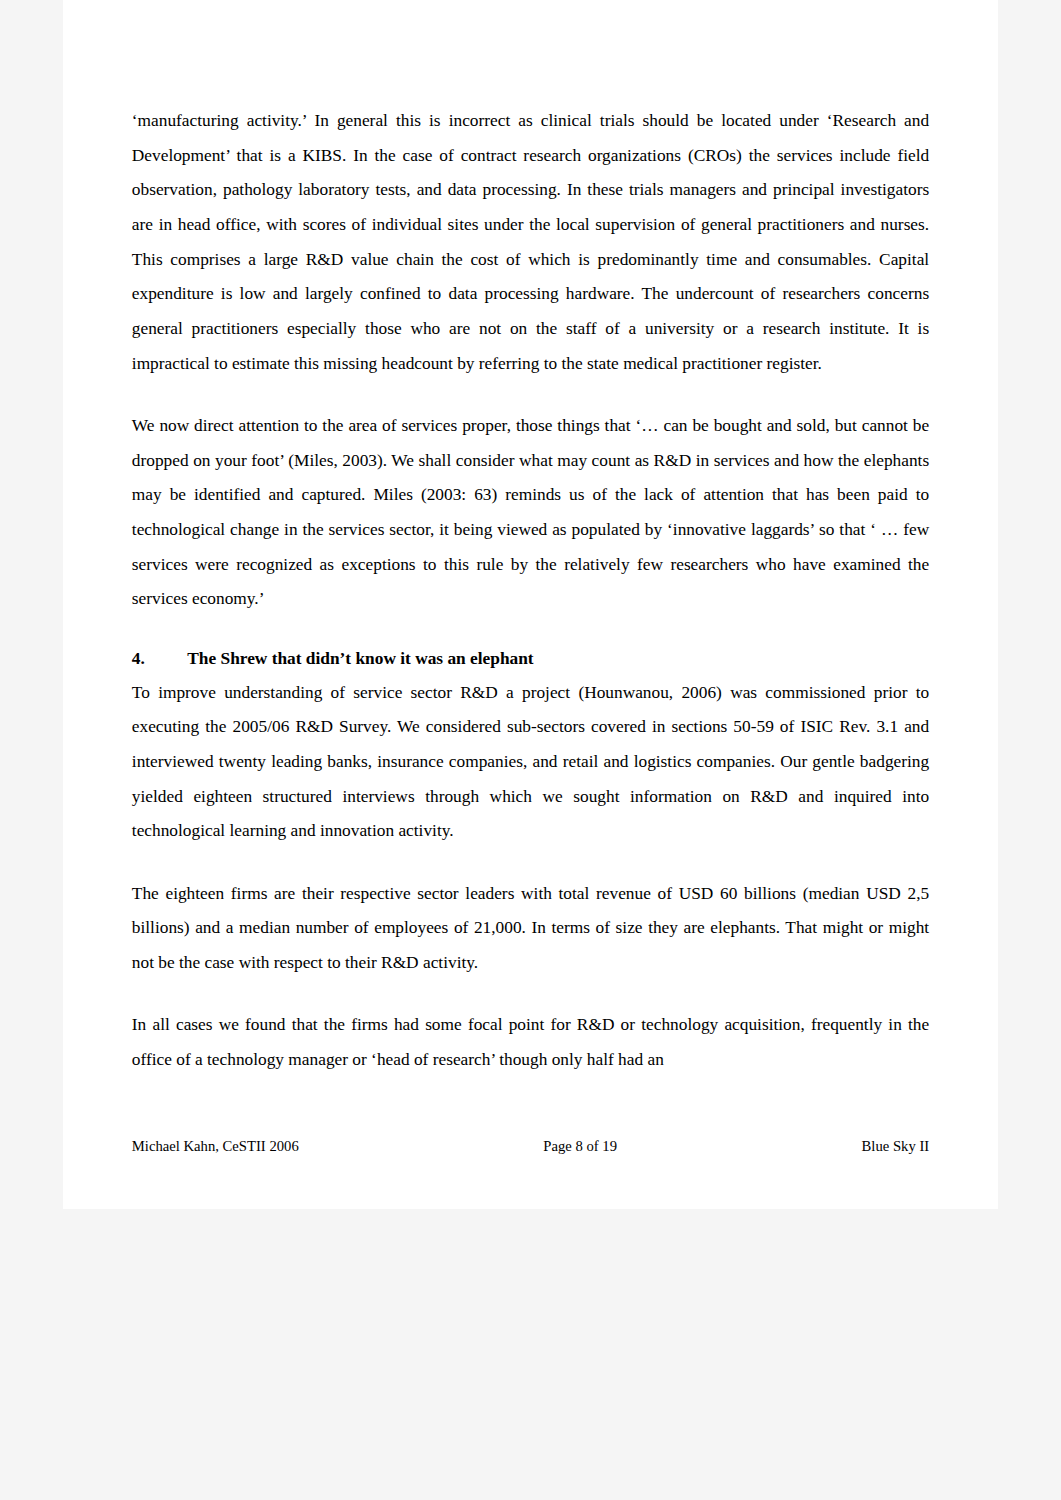‘manufacturing activity.’ In general this is incorrect as clinical trials should be located under ‘Research and Development’ that is a KIBS. In the case of contract research organizations (CROs) the services include field observation, pathology laboratory tests, and data processing. In these trials managers and principal investigators are in head office, with scores of individual sites under the local supervision of general practitioners and nurses. This comprises a large R&D value chain the cost of which is predominantly time and consumables. Capital expenditure is low and largely confined to data processing hardware. The undercount of researchers concerns general practitioners especially those who are not on the staff of a university or a research institute. It is impractical to estimate this missing headcount by referring to the state medical practitioner register.
We now direct attention to the area of services proper, those things that ‘… can be bought and sold, but cannot be dropped on your foot’ (Miles, 2003). We shall consider what may count as R&D in services and how the elephants may be identified and captured. Miles (2003: 63) reminds us of the lack of attention that has been paid to technological change in the services sector, it being viewed as populated by ‘innovative laggards’ so that ‘ … few services were recognized as exceptions to this rule by the relatively few researchers who have examined the services economy.’
4. The Shrew that didn’t know it was an elephant
To improve understanding of service sector R&D a project (Hounwanou, 2006) was commissioned prior to executing the 2005/06 R&D Survey. We considered sub-sectors covered in sections 50-59 of ISIC Rev. 3.1 and interviewed twenty leading banks, insurance companies, and retail and logistics companies. Our gentle badgering yielded eighteen structured interviews through which we sought information on R&D and inquired into technological learning and innovation activity.
The eighteen firms are their respective sector leaders with total revenue of USD 60 billions (median USD 2,5 billions) and a median number of employees of 21,000. In terms of size they are elephants. That might or might not be the case with respect to their R&D activity.
In all cases we found that the firms had some focal point for R&D or technology acquisition, frequently in the office of a technology manager or ‘head of research’ though only half had an
Michael Kahn, CeSTII 2006
Page 8 of 19
Blue Sky II